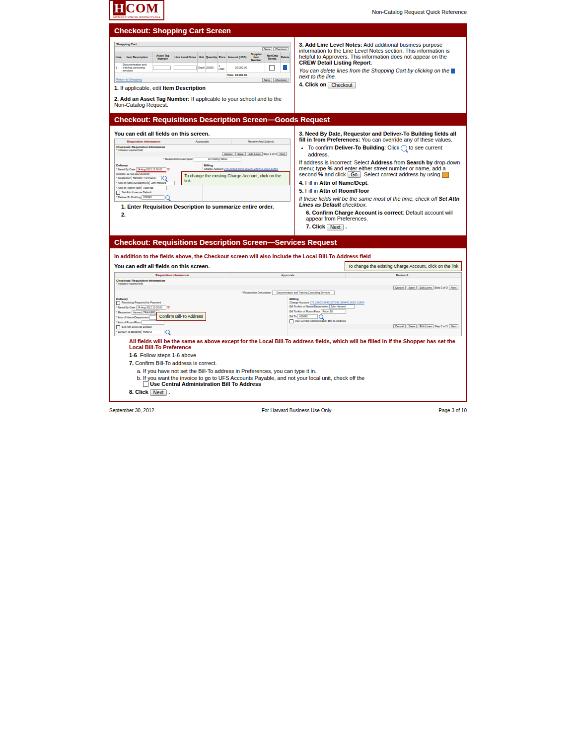HCOM
CRIMSON ONLINE MARKETPLACE
Non-Catalog Request Quick Reference
Checkout: Shopping Cart Screen
Shopping Cart
Save Checkout
| Line | Item Description | Asset Tag Number | Line Level Notes | Unit | Quantity | Price | Amount (USD) | Supplier Item Number | NonEmp Reimb. | Delete |
| --- | --- | --- | --- | --- | --- | --- | --- | --- | --- | --- |
| 1 | Documentation and training consulting services | | | Each | 20000 | 1 USD | 20,000.00 | | | |
| | Total 20,000.00 | |
Return to Shopping Save Checkout
1. If applicable, edit Item Description
2. Add an Asset Tag Number: If applicable to your school and to the Non-Catalog Request.
3. Add Line Level Notes: Add additional business purpose information to the Line Level Notes section. This information is helpful to Approvers. This information does not appear on the CREW Detail Listing Report.
You can delete lines from the Shopping Cart by clicking on the next to the line.
4. Click on Checkout
Checkout: Requisitions Description Screen—Goods Request
You can edit all fields on this screen.
Requisition Information
Approvals
Review And Submit
Checkout: Requisition Information
* Indicates required field
Cancel Save Edit Lines Step 1 of 3 Next
* Requisition Description 10 Folding Tables
Delivery
* Need-By Date 24-Aug-2012 15:00:00 📅
(example: 22-Aug-2012 15:15:00)
* Requester Harvard (TRAINER1)
* Attn of Name/Department John Harvard
* Attn of Room/Floor Room B5
Set Attn Lines as Default
* Deliver-To Building H06043
Billing
Charge Account 275.23603.6640.26224(.289442.0002.31854
Cancel Save Edit Lines Step 1 of 3 Next
To change the existing Charge Account, click on the link
1. Enter Requisition Description to summarize entire order.
2.
3. Need By Date, Requestor and Deliver-To Building fields all fill in from Preferences: You can override any of these values.
To confirm Deliver-To Building: Click to see current address.
If address is incorrect: Select Address from Search by drop-down menu; type % and enter either street number or name, add a second % and click Go. Select correct address by using
4. Fill in Attn of Name/Dept.
5. Fill in Attn of Room/Floor
If these fields will be the same most of the time, check off Set Attn Lines as Default checkbox.
6. Confirm Charge Account is correct: Default account will appear from Preferences.
7. Click Next .
Checkout: Requisitions Description Screen—Services Request
In addition to the fields above, the Checkout screen will also include the Local Bill-To Address field
You can edit all fields on this screen.
To change the existing Charge Account, click on the link
Requisition Information
Approvals
Review A...
Checkout: Requisition Information
* Indicates required field
Cancel Save Edit Lines Step 1 of 3 Next
* Requisition Description Documentation and Training Consulting Services
Delivery
Receiving Required for Payment
* Need-By Date 24-Aug-2012 15:00:00 📅
* Requester Harvard (TRAINER1)
* Attn of Name/Department
* Attn of Room/Floor
Set Attn Lines as Default
* Deliver-To Building H06043
Billing
Charge Account 275.23603.6640.267242.389442.0002.31854
Bill To Attn of Name/Department John Harvard
Bill To Attn of Room/Floor Room B5
Bill To H06042
Use Central Administration Bill To Address
Cancel Save Edit Lines Step 1 of 3 Next
Confirm Bill-To Address
All fields will be the same as above except for the Local Bill-To address fields, which will be filled in if the Shopper has set the Local Bill-To Preference
1-6. Follow steps 1-6 above
7. Confirm Bill-To address is correct.
If you have not set the Bill-To address in Preferences, you can type it in.
If you want the invoice to go to UFS Accounts Payable, and not your local unit, check off the
Use Central Administration Bill To Address
8. Click Next .
September 30, 2012
For Harvard Business Use Only
Page 3 of 10